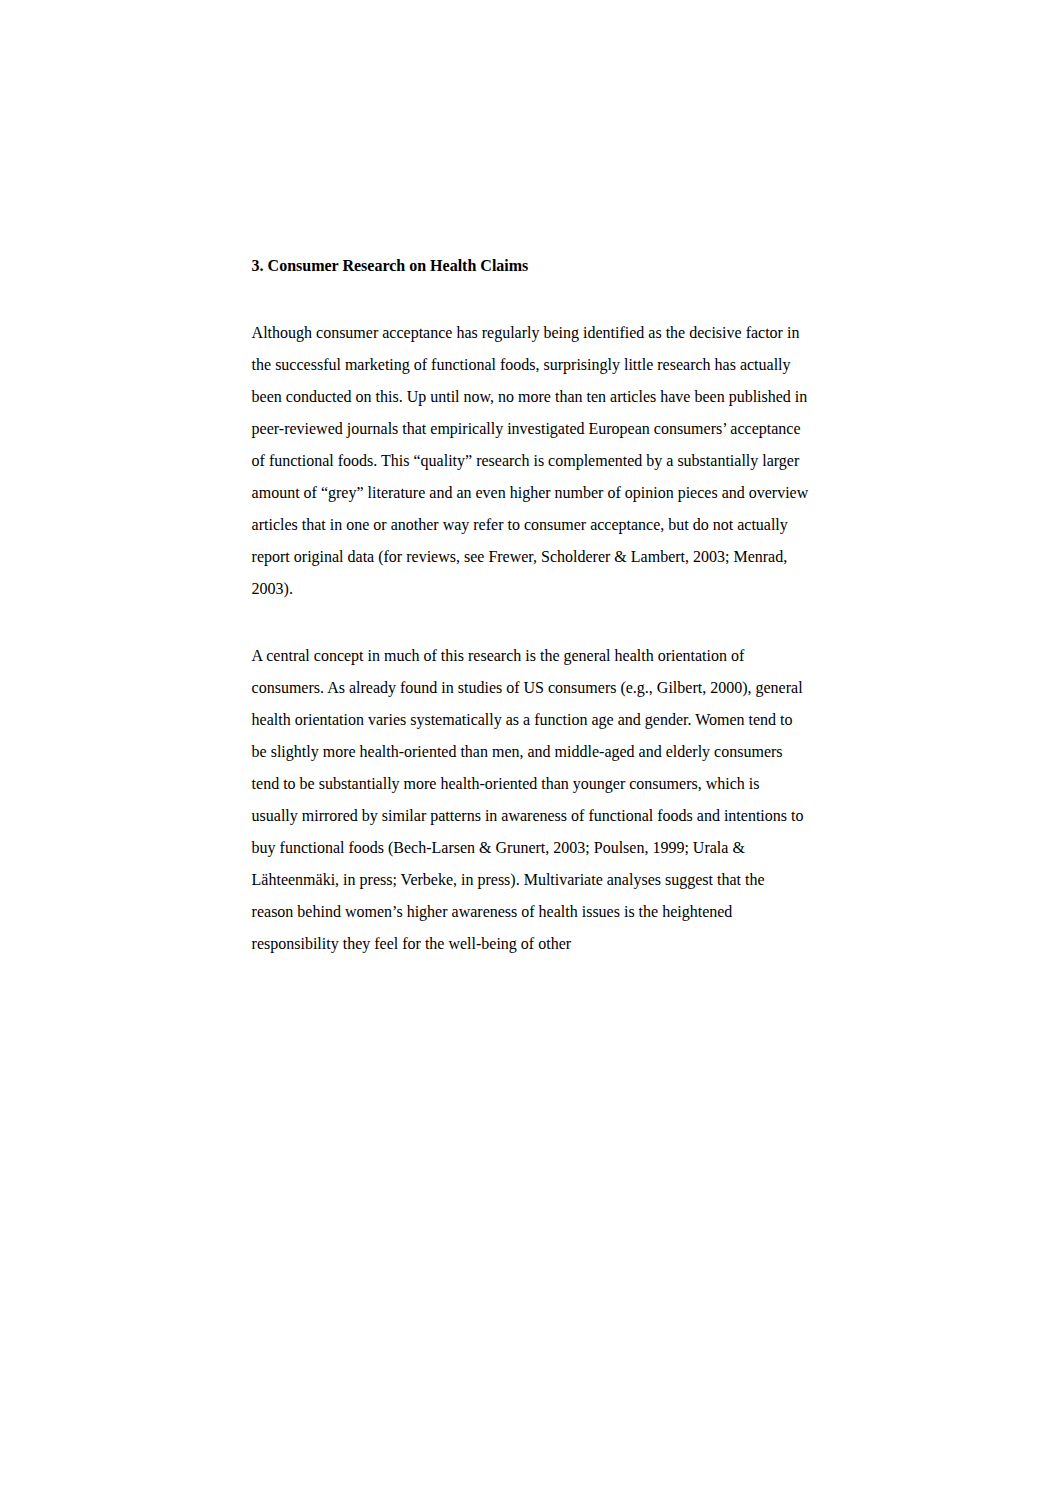3. Consumer Research on Health Claims
Although consumer acceptance has regularly being identified as the decisive factor in the successful marketing of functional foods, surprisingly little research has actually been conducted on this. Up until now, no more than ten articles have been published in peer-reviewed journals that empirically investigated European consumers’ acceptance of functional foods. This “quality” research is complemented by a substantially larger amount of “grey” literature and an even higher number of opinion pieces and overview articles that in one or another way refer to consumer acceptance, but do not actually report original data (for reviews, see Frewer, Scholderer & Lambert, 2003; Menrad, 2003).
A central concept in much of this research is the general health orientation of consumers. As already found in studies of US consumers (e.g., Gilbert, 2000), general health orientation varies systematically as a function age and gender. Women tend to be slightly more health-oriented than men, and middle-aged and elderly consumers tend to be substantially more health-oriented than younger consumers, which is usually mirrored by similar patterns in awareness of functional foods and intentions to buy functional foods (Bech-Larsen & Grunert, 2003; Poulsen, 1999; Urala & Lähteenmäki, in press; Verbeke, in press). Multivariate analyses suggest that the reason behind women’s higher awareness of health issues is the heightened responsibility they feel for the well-being of other